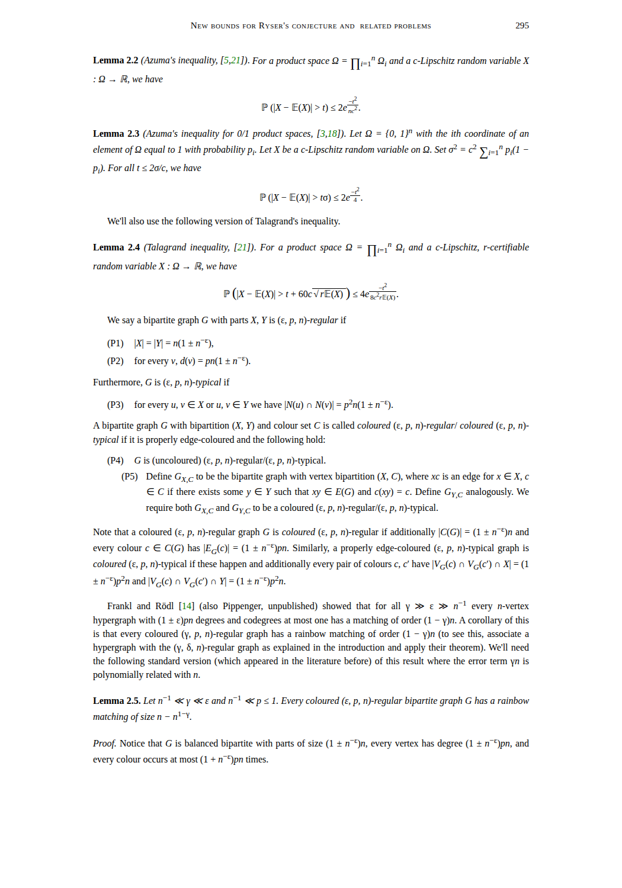New bounds for Ryser's conjecture and related problems 295
Lemma 2.2 (Azuma's inequality, [5,21]). For a product space Ω = ∏i=1n Ωi and a c-Lipschitz random variable X : Ω → ℝ, we have
ℙ (|X − 𝔼(X)| > t) ≤ 2e−t2 nc2.
Lemma 2.3 (Azuma's inequality for 0/1 product spaces, [3,18]). Let Ω = {0, 1}n with the ith coordinate of an element of Ω equal to 1 with probability pi. Let X be a c-Lipschitz random variable on Ω. Set σ2 = c2 ∑i=1n pi(1 − pi). For all t ≤ 2σ/c, we have
ℙ (|X − 𝔼(X)| > tσ) ≤ 2e−t24.
We'll also use the following version of Talagrand's inequality.
Lemma 2.4 (Talagrand inequality, [21]). For a product space Ω = ∏i=1n Ωi and a c-Lipschitz, r-certifiable random variable X : Ω → ℝ, we have
ℙ (|X − 𝔼(X)| > t + 60c√r𝔼(X)) ≤ 4e−t28c2r𝔼(X).
We say a bipartite graph G with parts X, Y is (ε, p, n)-regular if
(P1) |X| = |Y| = n(1 ± n−ε),
(P2) for every v, d(v) = pn(1 ± n−ε).
Furthermore, G is (ε, p, n)-typical if
(P3) for every u, v ∈ X or u, v ∈ Y we have |N(u) ∩ N(v)| = p2n(1 ± n−ε).
A bipartite graph G with bipartition (X, Y) and colour set C is called coloured (ε, p, n)-regular/ coloured (ε, p, n)-typical if it is properly edge-coloured and the following hold:
(P4) G is (uncoloured) (ε, p, n)-regular/(ε, p, n)-typical.
(P5) Define GX,C to be the bipartite graph with vertex bipartition (X, C), where xc is an edge for x ∈ X, c ∈ C if there exists some y ∈ Y such that xy ∈ E(G) and c(xy) = c. Define GY,C analogously. We require both GX,C and GY,C to be a coloured (ε, p, n)-regular/(ε, p, n)-typical.
Note that a coloured (ε, p, n)-regular graph G is coloured (ε, p, n)-regular if additionally |C(G)| = (1 ± n−ε)n and every colour c ∈ C(G) has |EG(c)| = (1 ± n−ε)pn. Similarly, a properly edge-coloured (ε, p, n)-typical graph is coloured (ε, p, n)-typical if these happen and additionally every pair of colours c, c′ have |VG(c) ∩ VG(c′) ∩ X| = (1 ± n−ε)p2n and |VG(c) ∩ VG(c′) ∩ Y| = (1 ± n−ε)p2n.
Frankl and Rödl [14] (also Pippenger, unpublished) showed that for all γ ≫ ε ≫ n−1 every n-vertex hypergraph with (1 ± ε)pn degrees and codegrees at most one has a matching of order (1 − γ)n. A corollary of this is that every coloured (γ, p, n)-regular graph has a rainbow matching of order (1 − γ)n (to see this, associate a hypergraph with the (γ, δ, n)-regular graph as explained in the introduction and apply their theorem). We'll need the following standard version (which appeared in the literature before) of this result where the error term γn is polynomially related with n.
Lemma 2.5. Let n−1 ≪ γ ≪ ε and n−1 ≪ p ≤ 1. Every coloured (ε, p, n)-regular bipartite graph G has a rainbow matching of size n − n1−γ.
Proof. Notice that G is balanced bipartite with parts of size (1 ± n−ε)n, every vertex has degree (1 ± n−ε)pn, and every colour occurs at most (1 + n−ε)pn times.